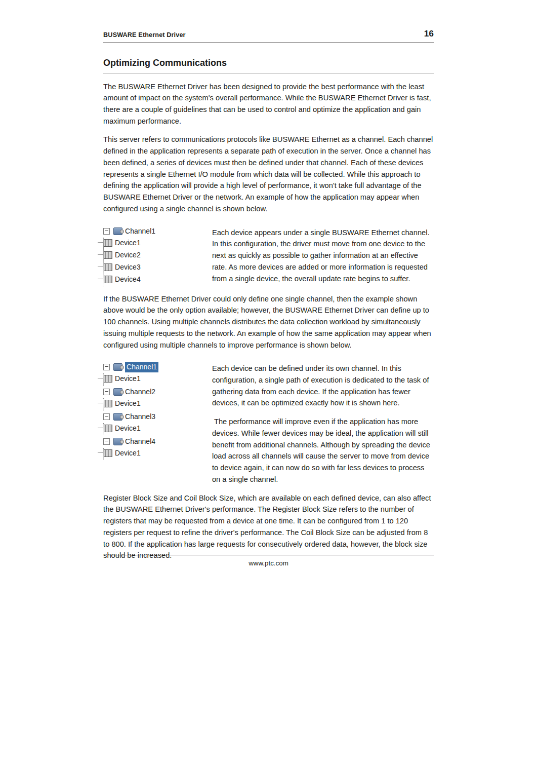BUSWARE Ethernet Driver
16
Optimizing Communications
The BUSWARE Ethernet Driver has been designed to provide the best performance with the least amount of impact on the system's overall performance. While the BUSWARE Ethernet Driver is fast, there are a couple of guidelines that can be used to control and optimize the application and gain maximum performance.
This server refers to communications protocols like BUSWARE Ethernet as a channel. Each channel defined in the application represents a separate path of execution in the server. Once a channel has been defined, a series of devices must then be defined under that channel. Each of these devices represents a single Ethernet I/O module from which data will be collected. While this approach to defining the application will provide a high level of performance, it won't take full advantage of the BUSWARE Ethernet Driver or the network. An example of how the application may appear when configured using a single channel is shown below.
Channel1
Device1
Device2
Device3
Device4
Each device appears under a single BUSWARE Ethernet channel. In this configuration, the driver must move from one device to the next as quickly as possible to gather information at an effective rate. As more devices are added or more information is requested from a single device, the overall update rate begins to suffer.
If the BUSWARE Ethernet Driver could only define one single channel, then the example shown above would be the only option available; however, the BUSWARE Ethernet Driver can define up to 100 channels. Using multiple channels distributes the data collection workload by simultaneously issuing multiple requests to the network. An example of how the same application may appear when configured using multiple channels to improve performance is shown below.
Channel1
Device1
Channel2
Device1
Channel3
Device1
Channel4
Device1
Each device can be defined under its own channel. In this configuration, a single path of execution is dedicated to the task of gathering data from each device. If the application has fewer devices, it can be optimized exactly how it is shown here.
The performance will improve even if the application has more devices. While fewer devices may be ideal, the application will still benefit from additional channels. Although by spreading the device load across all channels will cause the server to move from device to device again, it can now do so with far less devices to process on a single channel.
Register Block Size and Coil Block Size, which are available on each defined device, can also affect the BUSWARE Ethernet Driver's performance. The Register Block Size refers to the number of registers that may be requested from a device at one time. It can be configured from 1 to 120 registers per request to refine the driver's performance. The Coil Block Size can be adjusted from 8 to 800. If the application has large requests for consecutively ordered data, however, the block size should be increased.
www.ptc.com